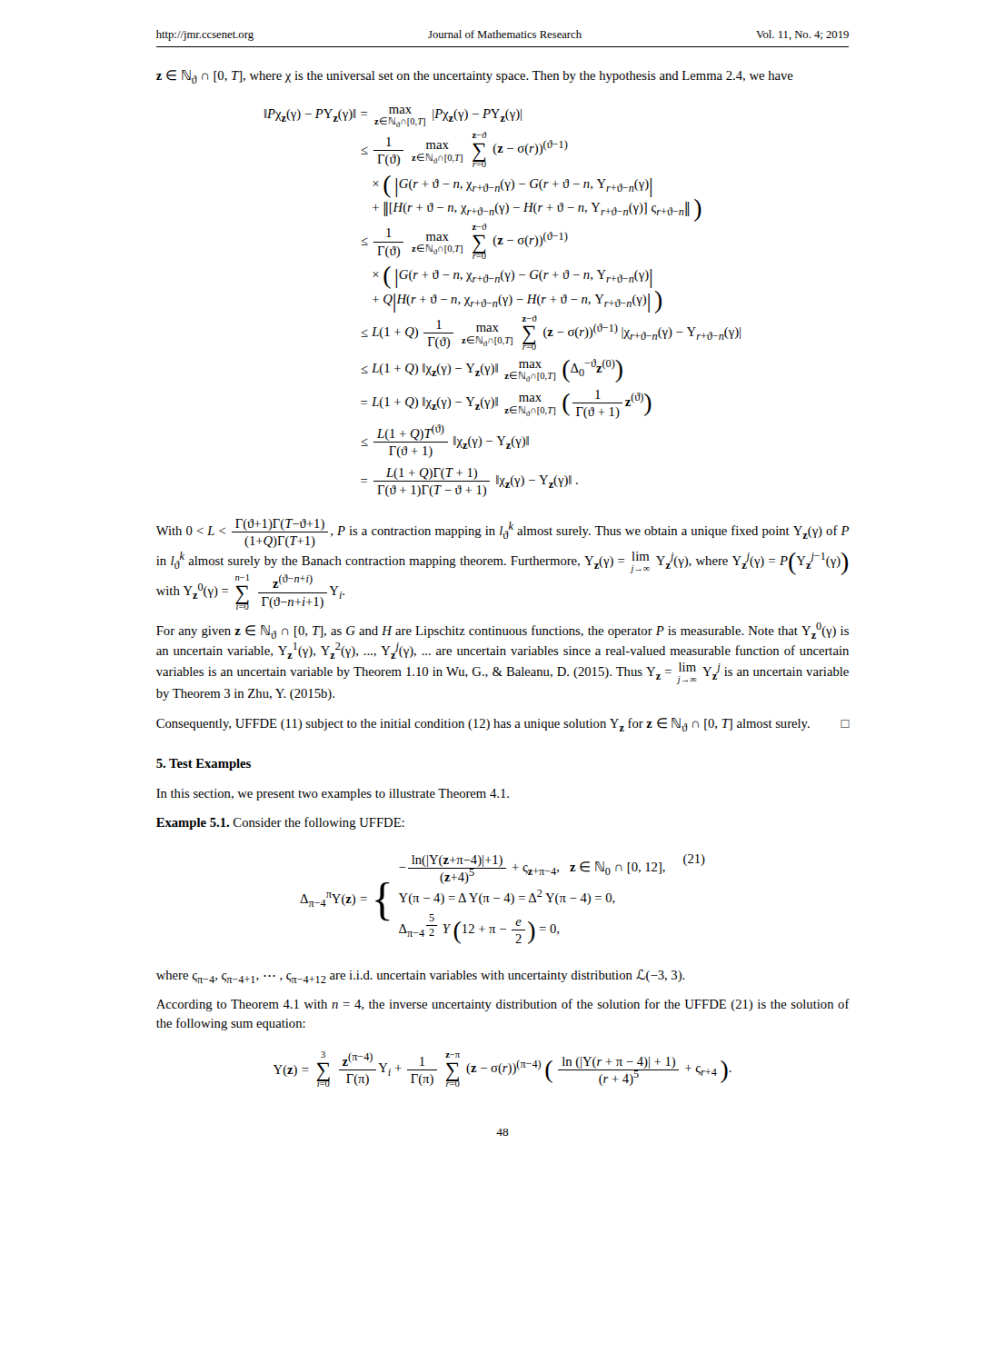http://jmr.ccsenet.org
Journal of Mathematics Research
Vol. 11, No. 4; 2019
z ∈ ℕϑ ∩ [0, T], where χ is the universal set on the uncertainty space. Then by the hypothesis and Lemma 2.4, we have
| ‖ P χ z (γ) − P Υ z (γ)‖ | = | max z ∈ℕ ϑ ∩[0, T ] / P χ z (γ) − P Υ z (γ)/ |
| | ≤ | 1 Γ(ϑ) max z ∈ℕ ϑ ∩[0, T ] z −ϑ ∑ r =0 ( z − σ( r )) (ϑ−1) |
| | | × ( / G ( r + ϑ − n , χ r +ϑ− n (γ) − G ( r + ϑ − n , Υ r +ϑ− n (γ) / |
| | | + ‖ [ H ( r + ϑ − n , χ r +ϑ− n (γ) − H ( r + ϑ − n , Υ r +ϑ− n (γ)] ς r +ϑ− n ‖ ) |
| | ≤ | 1 Γ(ϑ) max z ∈ℕ ϑ ∩[0, T ] z −ϑ ∑ r =0 ( z − σ( r )) (ϑ−1) |
| | | × ( / G ( r + ϑ − n , χ r +ϑ− n (γ) − G ( r + ϑ − n , Υ r +ϑ− n (γ) / |
| | | + Q / H ( r + ϑ − n , χ r +ϑ− n (γ) − H ( r + ϑ − n , Υ r +ϑ− n (γ) / ) |
| | ≤ | L (1 + Q ) 1 Γ(ϑ) max z ∈ℕ ϑ ∩[0, T ] z −ϑ ∑ r =0 ( z − σ( r )) (ϑ−1) /χ r +ϑ− n (γ) − Υ r +ϑ− n (γ)/ |
| | ≤ | L (1 + Q ) ‖χ z (γ) − Υ z (γ)‖ max z ∈ℕ ϑ ∩[0, T ] ( Δ 0 −ϑ z (0) ) |
| | = | L (1 + Q ) ‖χ z (γ) − Υ z (γ)‖ max z ∈ℕ ϑ ∩[0, T ] ( 1 Γ(ϑ + 1) z (ϑ) ) |
| | ≤ | L (1 + Q ) T (ϑ) Γ(ϑ + 1) ‖χ z (γ) − Υ z (γ)‖ |
| | = | L (1 + Q )Γ( T + 1) Γ(ϑ + 1)Γ( T − ϑ + 1) ‖χ z (γ) − Υ z (γ)‖ . |
With 0 < L < Γ(ϑ+1)Γ(T−ϑ+1)(1+Q)Γ(T+1), P is a contraction mapping in lϑk almost surely. Thus we obtain a unique fixed point Υz(γ) of P in lϑk almost surely by the Banach contraction mapping theorem. Furthermore, Υz(γ) = lim j→∞ Υzj(γ), where Υzj(γ) = P(Υzj−1(γ)) with Υz0(γ) = n−1∑i=0 z(ϑ−n+i) Γ(ϑ−n+i+1) Υi.
For any given z ∈ ℕϑ ∩ [0, T], as G and H are Lipschitz continuous functions, the operator P is measurable. Note that Υz0(γ) is an uncertain variable, Υz1(γ), Υz2(γ), ..., Υzj(γ), ... are uncertain variables since a real-valued measurable function of uncertain variables is an uncertain variable by Theorem 1.10 in Wu, G., & Baleanu, D. (2015). Thus Υz = lim j→∞ Υzj is an uncertain variable by Theorem 3 in Zhu, Y. (2015b).
Consequently, UFFDE (11) subject to the initial condition (12) has a unique solution Υz for z ∈ ℕϑ ∩ [0, T] almost surely. □
5. Test Examples
In this section, we present two examples to illustrate Theorem 4.1.
Example 5.1. Consider the following UFFDE:
| Δ π−4 π Υ( z ) | = | { / − ln(/Υ( z +π−4)/+1) ( z +4) 5 + ς z +π−4 , z ∈ ℕ 0 ∩ [0, 12], / / Υ(π − 4) = Δ Υ(π − 4) = Δ 2 Υ(π − 4) = 0, / / Δ π−4 5 2 Y ( 12 + π − e 2 ) = 0, / (21) |
where ςπ−4, ςπ−4+1, ⋯ , ςπ−4+12 are i.i.d. uncertain variables with uncertainty distribution ℒ(−3, 3).
According to Theorem 4.1 with n = 4, the inverse uncertainty distribution of the solution for the UFFDE (21) is the solution of the following sum equation:
| Υ( z ) | = | 3 ∑ i =0 z (π−4) Γ(π) Υ i + 1 Γ(π) z −π ∑ r =0 ( z − σ( r )) (π−4) ( ln (/Υ( r + π − 4)/ + 1) ( r + 4) 5 + ς r +4 ) . |
48